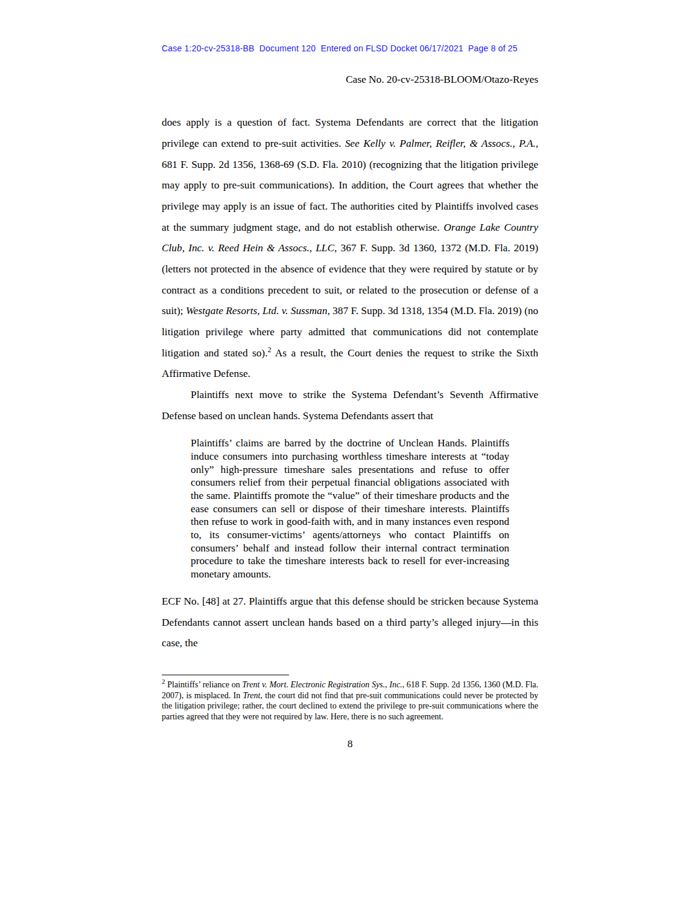Case 1:20-cv-25318-BB Document 120 Entered on FLSD Docket 06/17/2021 Page 8 of 25
Case No. 20-cv-25318-BLOOM/Otazo-Reyes
does apply is a question of fact. Systema Defendants are correct that the litigation privilege can extend to pre-suit activities. See Kelly v. Palmer, Reifler, & Assocs., P.A., 681 F. Supp. 2d 1356, 1368-69 (S.D. Fla. 2010) (recognizing that the litigation privilege may apply to pre-suit communications). In addition, the Court agrees that whether the privilege may apply is an issue of fact. The authorities cited by Plaintiffs involved cases at the summary judgment stage, and do not establish otherwise. Orange Lake Country Club, Inc. v. Reed Hein & Assocs., LLC, 367 F. Supp. 3d 1360, 1372 (M.D. Fla. 2019) (letters not protected in the absence of evidence that they were required by statute or by contract as a conditions precedent to suit, or related to the prosecution or defense of a suit); Westgate Resorts, Ltd. v. Sussman, 387 F. Supp. 3d 1318, 1354 (M.D. Fla. 2019) (no litigation privilege where party admitted that communications did not contemplate litigation and stated so).2 As a result, the Court denies the request to strike the Sixth Affirmative Defense.
Plaintiffs next move to strike the Systema Defendant’s Seventh Affirmative Defense based on unclean hands. Systema Defendants assert that
Plaintiffs’ claims are barred by the doctrine of Unclean Hands. Plaintiffs induce consumers into purchasing worthless timeshare interests at “today only” high-pressure timeshare sales presentations and refuse to offer consumers relief from their perpetual financial obligations associated with the same. Plaintiffs promote the “value” of their timeshare products and the ease consumers can sell or dispose of their timeshare interests. Plaintiffs then refuse to work in good-faith with, and in many instances even respond to, its consumer-victims’ agents/attorneys who contact Plaintiffs on consumers’ behalf and instead follow their internal contract termination procedure to take the timeshare interests back to resell for ever-increasing monetary amounts.
ECF No. [48] at 27. Plaintiffs argue that this defense should be stricken because Systema Defendants cannot assert unclean hands based on a third party’s alleged injury—in this case, the
2 Plaintiffs’ reliance on Trent v. Mort. Electronic Registration Sys., Inc., 618 F. Supp. 2d 1356, 1360 (M.D. Fla. 2007), is misplaced. In Trent, the court did not find that pre-suit communications could never be protected by the litigation privilege; rather, the court declined to extend the privilege to pre-suit communications where the parties agreed that they were not required by law. Here, there is no such agreement.
8